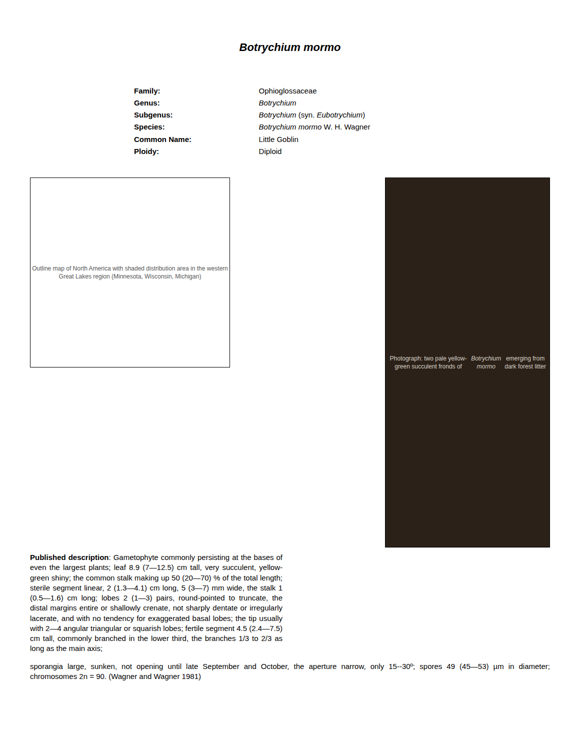Botrychium mormo
| Family: | Ophioglossaceae |
| Genus: | Botrychium |
| Subgenus: | Botrychium (syn. Eubotrychium ) |
| Species: | Botrychium mormo W. H. Wagner |
| Common Name: | Little Goblin |
| Ploidy: | Diploid |
Outline map of North America with shaded distribution area in the western Great Lakes region (Minnesota, Wisconsin, Michigan)
Photograph: two pale yellow-green succulent fronds of Botrychium mormo emerging from dark forest litter
Published description: Gametophyte commonly persisting at the bases of even the largest plants; leaf 8.9 (7—12.5) cm tall, very succulent, yellow-green shiny; the common stalk making up 50 (20—70) % of the total length; sterile segment linear, 2 (1.3—4.1) cm long, 5 (3—7) mm wide, the stalk 1 (0.5—1.6) cm long; lobes 2 (1—3) pairs, round-pointed to truncate, the distal margins entire or shallowly crenate, not sharply dentate or irregularly lacerate, and with no tendency for exaggerated basal lobes; the tip usually with 2—4 angular triangular or squarish lobes; fertile segment 4.5 (2.4—7.5) cm tall, commonly branched in the lower third, the branches 1/3 to 2/3 as long as the main axis;
sporangia large, sunken, not opening until late September and October, the aperture narrow, only 15--30º; spores 49 (45—53) µm in diameter; chromosomes 2n = 90. (Wagner and Wagner 1981)